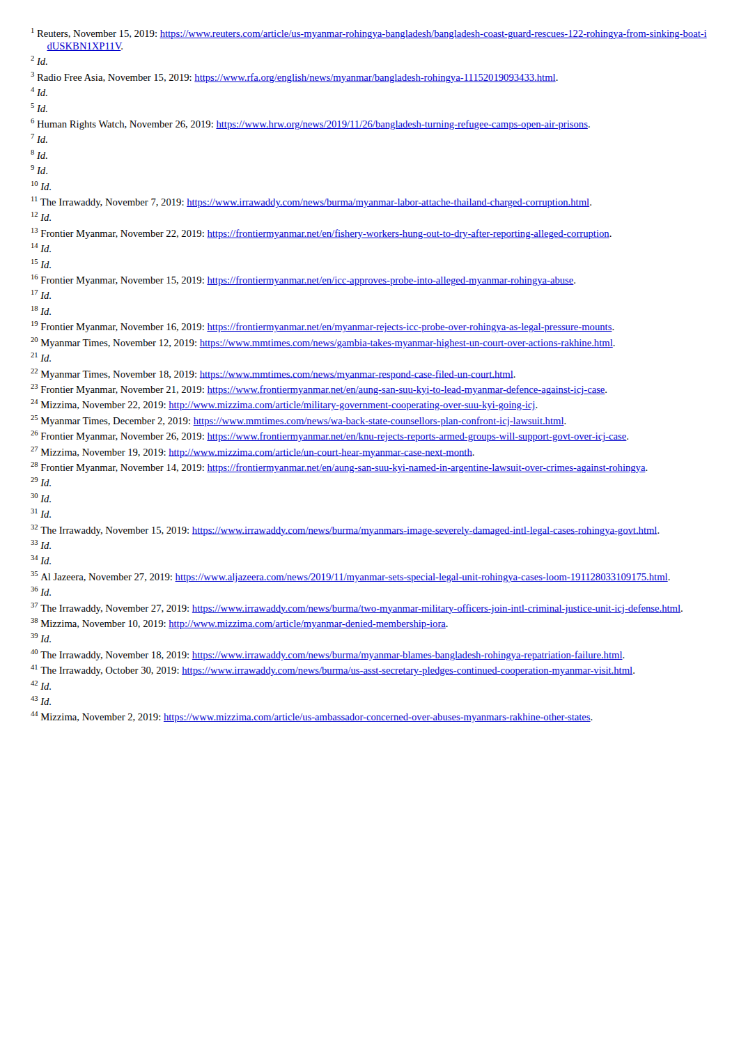1 Reuters, November 15, 2019: https://www.reuters.com/article/us-myanmar-rohingya-bangladesh/bangladesh-coast-guard-rescues-122-rohingya-from-sinking-boat-idUSKBN1XP11V.
2 Id.
3 Radio Free Asia, November 15, 2019: https://www.rfa.org/english/news/myanmar/bangladesh-rohingya-11152019093433.html.
4 Id.
5 Id.
6 Human Rights Watch, November 26, 2019: https://www.hrw.org/news/2019/11/26/bangladesh-turning-refugee-camps-open-air-prisons.
7 Id.
8 Id.
9 Id.
10 Id.
11 The Irrawaddy, November 7, 2019: https://www.irrawaddy.com/news/burma/myanmar-labor-attache-thailand-charged-corruption.html.
12 Id.
13 Frontier Myanmar, November 22, 2019: https://frontiermyanmar.net/en/fishery-workers-hung-out-to-dry-after-reporting-alleged-corruption.
14 Id.
15 Id.
16 Frontier Myanmar, November 15, 2019: https://frontiermyanmar.net/en/icc-approves-probe-into-alleged-myanmar-rohingya-abuse.
17 Id.
18 Id.
19 Frontier Myanmar, November 16, 2019: https://frontiermyanmar.net/en/myanmar-rejects-icc-probe-over-rohingya-as-legal-pressure-mounts.
20 Myanmar Times, November 12, 2019: https://www.mmtimes.com/news/gambia-takes-myanmar-highest-un-court-over-actions-rakhine.html.
21 Id.
22 Myanmar Times, November 18, 2019: https://www.mmtimes.com/news/myanmar-respond-case-filed-un-court.html.
23 Frontier Myanmar, November 21, 2019: https://www.frontiermyanmar.net/en/aung-san-suu-kyi-to-lead-myanmar-defence-against-icj-case.
24 Mizzima, November 22, 2019: http://www.mizzima.com/article/military-government-cooperating-over-suu-kyi-going-icj.
25 Myanmar Times, December 2, 2019: https://www.mmtimes.com/news/wa-back-state-counsellors-plan-confront-icj-lawsuit.html.
26 Frontier Myanmar, November 26, 2019: https://www.frontiermyanmar.net/en/knu-rejects-reports-armed-groups-will-support-govt-over-icj-case.
27 Mizzima, November 19, 2019: http://www.mizzima.com/article/un-court-hear-myanmar-case-next-month.
28 Frontier Myanmar, November 14, 2019: https://frontiermyanmar.net/en/aung-san-suu-kyi-named-in-argentine-lawsuit-over-crimes-against-rohingya.
29 Id.
30 Id.
31 Id.
32 The Irrawaddy, November 15, 2019: https://www.irrawaddy.com/news/burma/myanmars-image-severely-damaged-intl-legal-cases-rohingya-govt.html.
33 Id.
34 Id.
35 Al Jazeera, November 27, 2019: https://www.aljazeera.com/news/2019/11/myanmar-sets-special-legal-unit-rohingya-cases-loom-191128033109175.html.
36 Id.
37 The Irrawaddy, November 27, 2019: https://www.irrawaddy.com/news/burma/two-myanmar-military-officers-join-intl-criminal-justice-unit-icj-defense.html.
38 Mizzima, November 10, 2019: http://www.mizzima.com/article/myanmar-denied-membership-iora.
39 Id.
40 The Irrawaddy, November 18, 2019: https://www.irrawaddy.com/news/burma/myanmar-blames-bangladesh-rohingya-repatriation-failure.html.
41 The Irrawaddy, October 30, 2019: https://www.irrawaddy.com/news/burma/us-asst-secretary-pledges-continued-cooperation-myanmar-visit.html.
42 Id.
43 Id.
44 Mizzima, November 2, 2019: https://www.mizzima.com/article/us-ambassador-concerned-over-abuses-myanmars-rakhine-other-states.